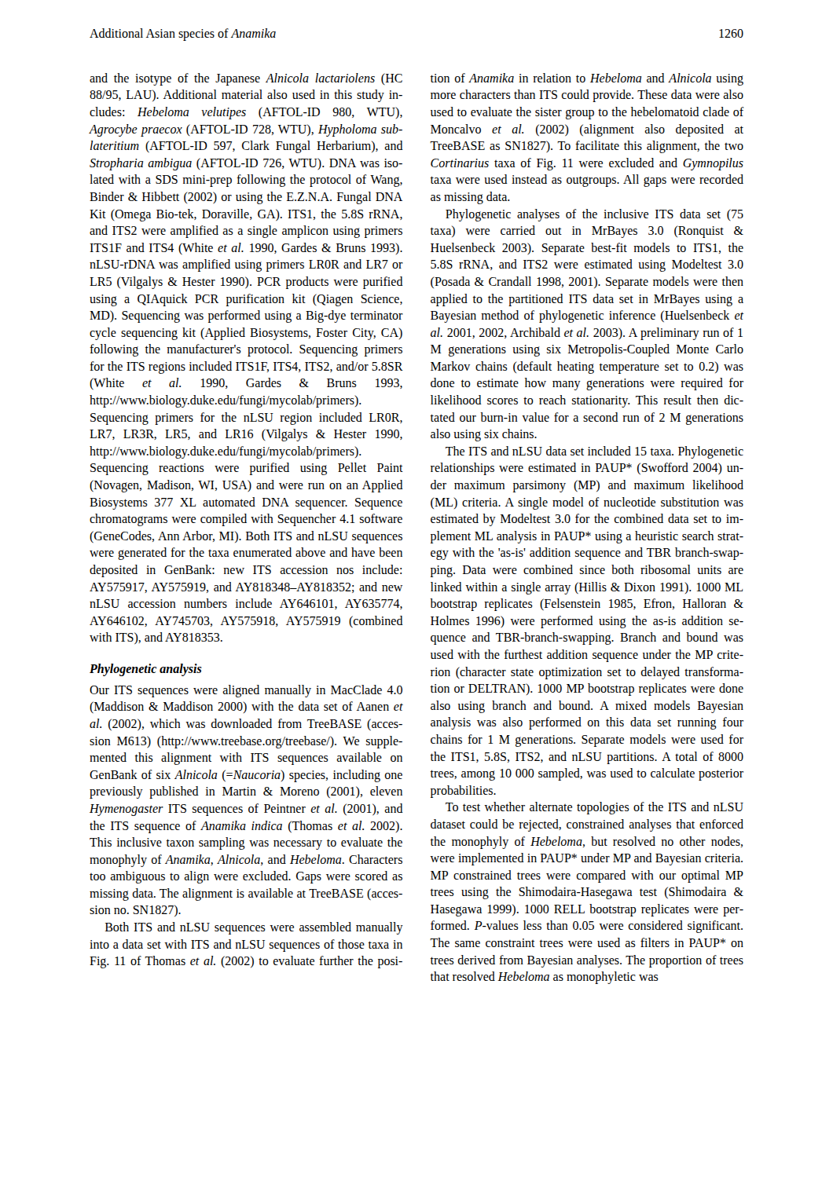Additional Asian species of Anamika 1260
and the isotype of the Japanese Alnicola lactariolens (HC 88/95, LAU). Additional material also used in this study includes: Hebeloma velutipes (AFTOL-ID 980, WTU), Agrocybe praecox (AFTOL-ID 728, WTU), Hypholoma sublateritium (AFTOL-ID 597, Clark Fungal Herbarium), and Stropharia ambigua (AFTOL-ID 726, WTU). DNA was isolated with a SDS mini-prep following the protocol of Wang, Binder & Hibbett (2002) or using the E.Z.N.A. Fungal DNA Kit (Omega Bio-tek, Doraville, GA). ITS1, the 5.8S rRNA, and ITS2 were amplified as a single amplicon using primers ITS1F and ITS4 (White et al. 1990, Gardes & Bruns 1993). nLSU-rDNA was amplified using primers LR0R and LR7 or LR5 (Vilgalys & Hester 1990). PCR products were purified using a QIAquick PCR purification kit (Qiagen Science, MD). Sequencing was performed using a Big-dye terminator cycle sequencing kit (Applied Biosystems, Foster City, CA) following the manufacturer's protocol. Sequencing primers for the ITS regions included ITS1F, ITS4, ITS2, and/or 5.8SR (White et al. 1990, Gardes & Bruns 1993, http://www.biology.duke.edu/fungi/mycolab/primers). Sequencing primers for the nLSU region included LR0R, LR7, LR3R, LR5, and LR16 (Vilgalys & Hester 1990, http://www.biology.duke.edu/fungi/mycolab/primers). Sequencing reactions were purified using Pellet Paint (Novagen, Madison, WI, USA) and were run on an Applied Biosystems 377 XL automated DNA sequencer. Sequence chromatograms were compiled with Sequencher 4.1 software (GeneCodes, Ann Arbor, MI). Both ITS and nLSU sequences were generated for the taxa enumerated above and have been deposited in GenBank: new ITS accession nos include: AY575917, AY575919, and AY818348–AY818352; and new nLSU accession numbers include AY646101, AY635774, AY646102, AY745703, AY575918, AY575919 (combined with ITS), and AY818353.
Phylogenetic analysis
Our ITS sequences were aligned manually in MacClade 4.0 (Maddison & Maddison 2000) with the data set of Aanen et al. (2002), which was downloaded from TreeBASE (accession M613) (http://www.treebase.org/treebase/). We supplemented this alignment with ITS sequences available on GenBank of six Alnicola (=Naucoria) species, including one previously published in Martin & Moreno (2001), eleven Hymenogaster ITS sequences of Peintner et al. (2001), and the ITS sequence of Anamika indica (Thomas et al. 2002). This inclusive taxon sampling was necessary to evaluate the monophyly of Anamika, Alnicola, and Hebeloma. Characters too ambiguous to align were excluded. Gaps were scored as missing data. The alignment is available at TreeBASE (accession no. SN1827).
Both ITS and nLSU sequences were assembled manually into a data set with ITS and nLSU sequences of those taxa in Fig. 11 of Thomas et al. (2002) to evaluate further the position of Anamika in relation to Hebeloma and Alnicola using more characters than ITS could provide. These data were also used to evaluate the sister group to the hebelomatoid clade of Moncalvo et al. (2002) (alignment also deposited at TreeBASE as SN1827). To facilitate this alignment, the two Cortinarius taxa of Fig. 11 were excluded and Gymnopilus taxa were used instead as outgroups. All gaps were recorded as missing data.
Phylogenetic analyses of the inclusive ITS data set (75 taxa) were carried out in MrBayes 3.0 (Ronquist & Huelsenbeck 2003). Separate best-fit models to ITS1, the 5.8S rRNA, and ITS2 were estimated using Modeltest 3.0 (Posada & Crandall 1998, 2001). Separate models were then applied to the partitioned ITS data set in MrBayes using a Bayesian method of phylogenetic inference (Huelsenbeck et al. 2001, 2002, Archibald et al. 2003). A preliminary run of 1 M generations using six Metropolis-Coupled Monte Carlo Markov chains (default heating temperature set to 0.2) was done to estimate how many generations were required for likelihood scores to reach stationarity. This result then dictated our burn-in value for a second run of 2 M generations also using six chains.
The ITS and nLSU data set included 15 taxa. Phylogenetic relationships were estimated in PAUP* (Swofford 2004) under maximum parsimony (MP) and maximum likelihood (ML) criteria. A single model of nucleotide substitution was estimated by Modeltest 3.0 for the combined data set to implement ML analysis in PAUP* using a heuristic search strategy with the 'as-is' addition sequence and TBR branch-swapping. Data were combined since both ribosomal units are linked within a single array (Hillis & Dixon 1991). 1000 ML bootstrap replicates (Felsenstein 1985, Efron, Halloran & Holmes 1996) were performed using the as-is addition sequence and TBR-branch-swapping. Branch and bound was used with the furthest addition sequence under the MP criterion (character state optimization set to delayed transformation or DELTRAN). 1000 MP bootstrap replicates were done also using branch and bound. A mixed models Bayesian analysis was also performed on this data set running four chains for 1 M generations. Separate models were used for the ITS1, 5.8S, ITS2, and nLSU partitions. A total of 8000 trees, among 10 000 sampled, was used to calculate posterior probabilities.
To test whether alternate topologies of the ITS and nLSU dataset could be rejected, constrained analyses that enforced the monophyly of Hebeloma, but resolved no other nodes, were implemented in PAUP* under MP and Bayesian criteria. MP constrained trees were compared with our optimal MP trees using the Shimodaira-Hasegawa test (Shimodaira & Hasegawa 1999). 1000 RELL bootstrap replicates were performed. P-values less than 0.05 were considered significant. The same constraint trees were used as filters in PAUP* on trees derived from Bayesian analyses. The proportion of trees that resolved Hebeloma as monophyletic was